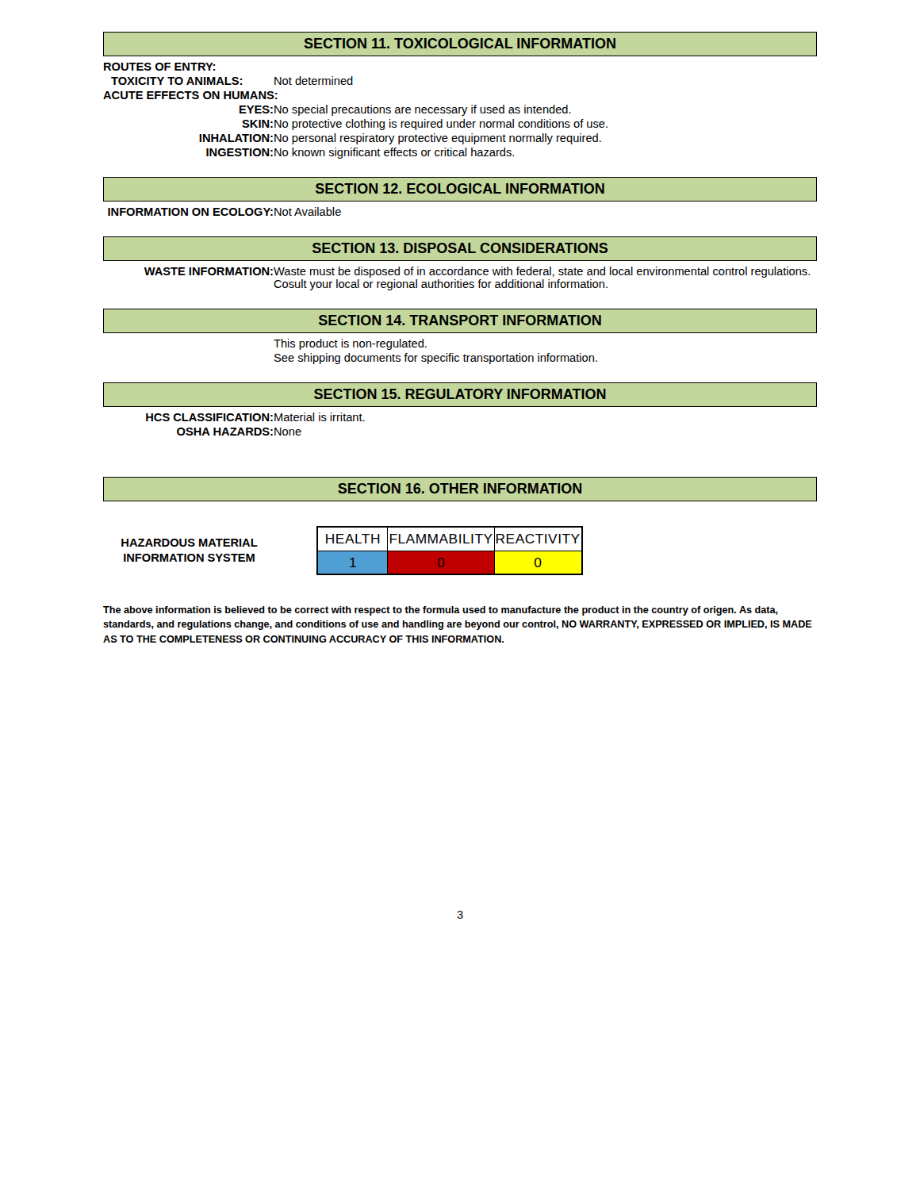SECTION 11. TOXICOLOGICAL INFORMATION
| ROUTES OF ENTRY: |
| TOXICITY TO ANIMALS: | Not determined |
| ACUTE EFFECTS ON HUMANS: |
| EYES: | No special precautions are necessary if used as intended. |
| SKIN: | No protective clothing is required under normal conditions of use. |
| INHALATION: | No personal respiratory protective equipment normally required. |
| INGESTION: | No known significant effects or critical hazards. |
SECTION 12. ECOLOGICAL INFORMATION
| INFORMATION ON ECOLOGY: | Not Available |
SECTION 13. DISPOSAL CONSIDERATIONS
| WASTE INFORMATION: | Waste must be disposed of in accordance with federal, state and local environmental control regulations. Cosult your local or regional authorities for additional information. |
SECTION 14. TRANSPORT INFORMATION
| | This product is non-regulated. |
| | See shipping documents for specific transportation information. |
SECTION 15. REGULATORY INFORMATION
| HCS CLASSIFICATION: | Material is irritant. |
| OSHA HAZARDS: | None |
SECTION 16. OTHER INFORMATION
| HAZARDOUS MATERIAL INFORMATION SYSTEM | / HEALTH / FLAMMABILITY / REACTIVITY / / 1 / 0 / 0 / | |
The above information is believed to be correct with respect to the formula used to manufacture the product in the country of origen. As data, standards, and regulations change, and conditions of use and handling are beyond our control, NO WARRANTY, EXPRESSED OR IMPLIED, IS MADE AS TO THE COMPLETENESS OR CONTINUING ACCURACY OF THIS INFORMATION.
3